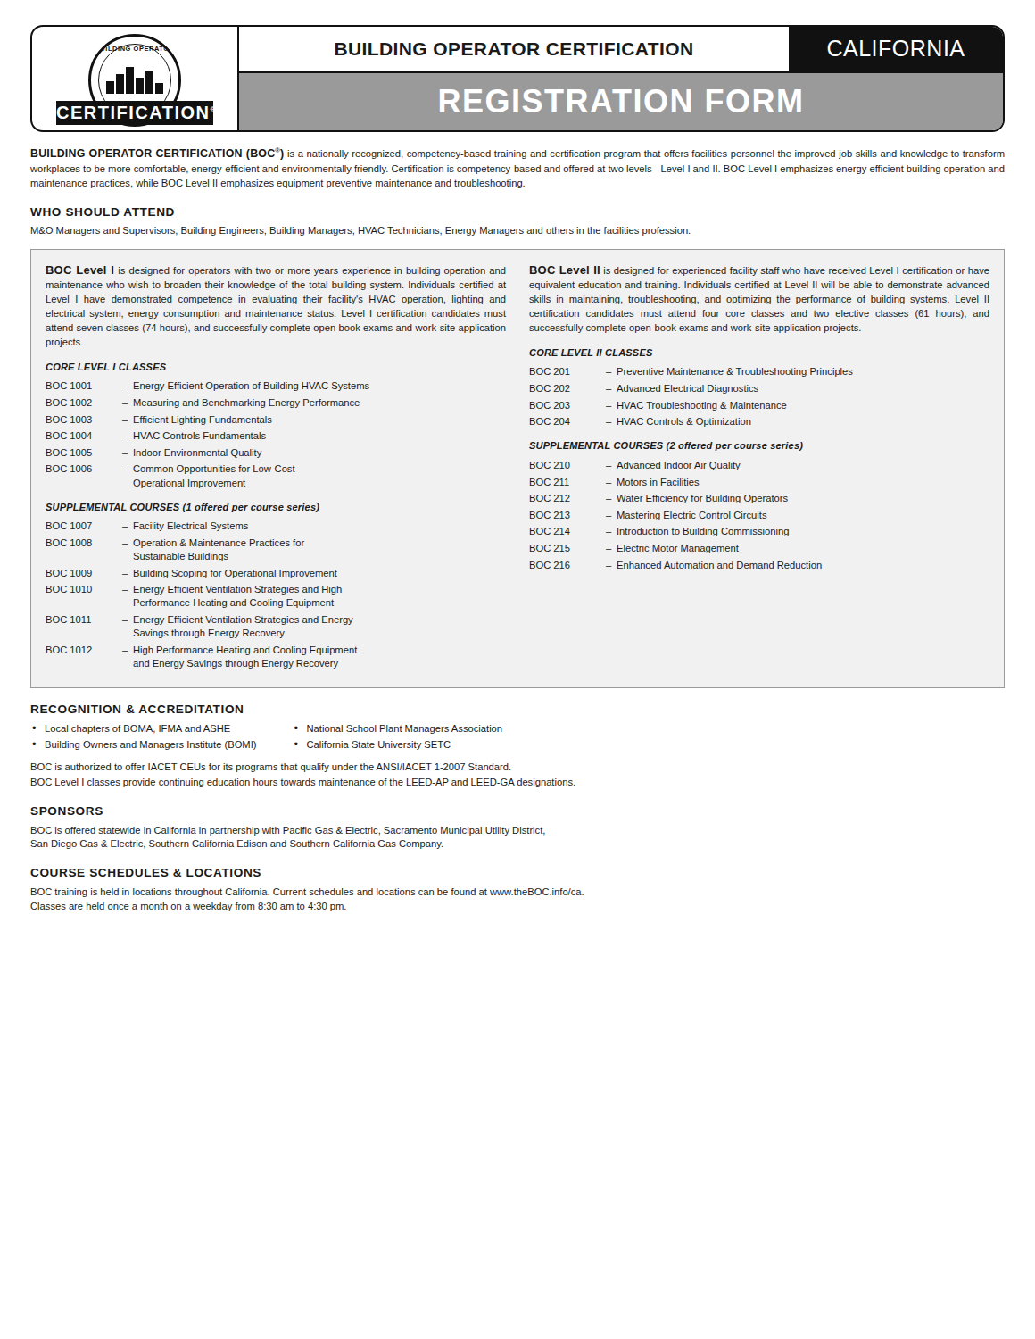Building Operator
CERTIFICATION®
Building Operator Certification
California
Registration Form
BUILDING OPERATOR CERTIFICATION (BOC®) is a nationally recognized, competency-based training and certification program that offers facilities personnel the improved job skills and knowledge to transform workplaces to be more comfortable, energy-efficient and environmentally friendly. Certification is competency-based and offered at two levels - Level I and II. BOC Level I emphasizes energy efficient building operation and maintenance practices, while BOC Level II emphasizes equipment preventive maintenance and troubleshooting.
Who Should Attend
M&O Managers and Supervisors, Building Engineers, Building Managers, HVAC Technicians, Energy Managers and others in the facilities profession.
BOC Level I is designed for operators with two or more years experience in building operation and maintenance who wish to broaden their knowledge of the total building system. Individuals certified at Level I have demonstrated competence in evaluating their facility's HVAC operation, lighting and electrical system, energy consumption and maintenance status. Level I certification candidates must attend seven classes (74 hours), and successfully complete open book exams and work-site application projects.
CORE LEVEL I CLASSES
BOC 1001–Energy Efficient Operation of Building HVAC Systems
BOC 1002–Measuring and Benchmarking Energy Performance
BOC 1003–Efficient Lighting Fundamentals
BOC 1004–HVAC Controls Fundamentals
BOC 1005–Indoor Environmental Quality
BOC 1006–Common Opportunities for Low-CostOperational Improvement
SUPPLEMENTAL COURSES (1 offered per course series)
BOC 1007–Facility Electrical Systems
BOC 1008–Operation & Maintenance Practices forSustainable Buildings
BOC 1009–Building Scoping for Operational Improvement
BOC 1010–Energy Efficient Ventilation Strategies and HighPerformance Heating and Cooling Equipment
BOC 1011–Energy Efficient Ventilation Strategies and EnergySavings through Energy Recovery
BOC 1012–High Performance Heating and Cooling Equipmentand Energy Savings through Energy Recovery
BOC Level II is designed for experienced facility staff who have received Level I certification or have equivalent education and training. Individuals certified at Level II will be able to demonstrate advanced skills in maintaining, troubleshooting, and optimizing the performance of building systems. Level II certification candidates must attend four core classes and two elective classes (61 hours), and successfully complete open-book exams and work-site application projects.
CORE LEVEL II CLASSES
BOC 201–Preventive Maintenance & Troubleshooting Principles
BOC 202–Advanced Electrical Diagnostics
BOC 203–HVAC Troubleshooting & Maintenance
BOC 204–HVAC Controls & Optimization
SUPPLEMENTAL COURSES (2 offered per course series)
BOC 210–Advanced Indoor Air Quality
BOC 211–Motors in Facilities
BOC 212–Water Efficiency for Building Operators
BOC 213–Mastering Electric Control Circuits
BOC 214–Introduction to Building Commissioning
BOC 215–Electric Motor Management
BOC 216–Enhanced Automation and Demand Reduction
Recognition & Accreditation
Local chapters of BOMA, IFMA and ASHE
Building Owners and Managers Institute (BOMI)
National School Plant Managers Association
California State University SETC
BOC is authorized to offer IACET CEUs for its programs that qualify under the ANSI/IACET 1-2007 Standard.
BOC Level I classes provide continuing education hours towards maintenance of the LEED-AP and LEED-GA designations.
Sponsors
BOC is offered statewide in California in partnership with Pacific Gas & Electric, Sacramento Municipal Utility District,
San Diego Gas & Electric, Southern California Edison and Southern California Gas Company.
Course Schedules & Locations
BOC training is held in locations throughout California. Current schedules and locations can be found at www.theBOC.info/ca.
Classes are held once a month on a weekday from 8:30 am to 4:30 pm.